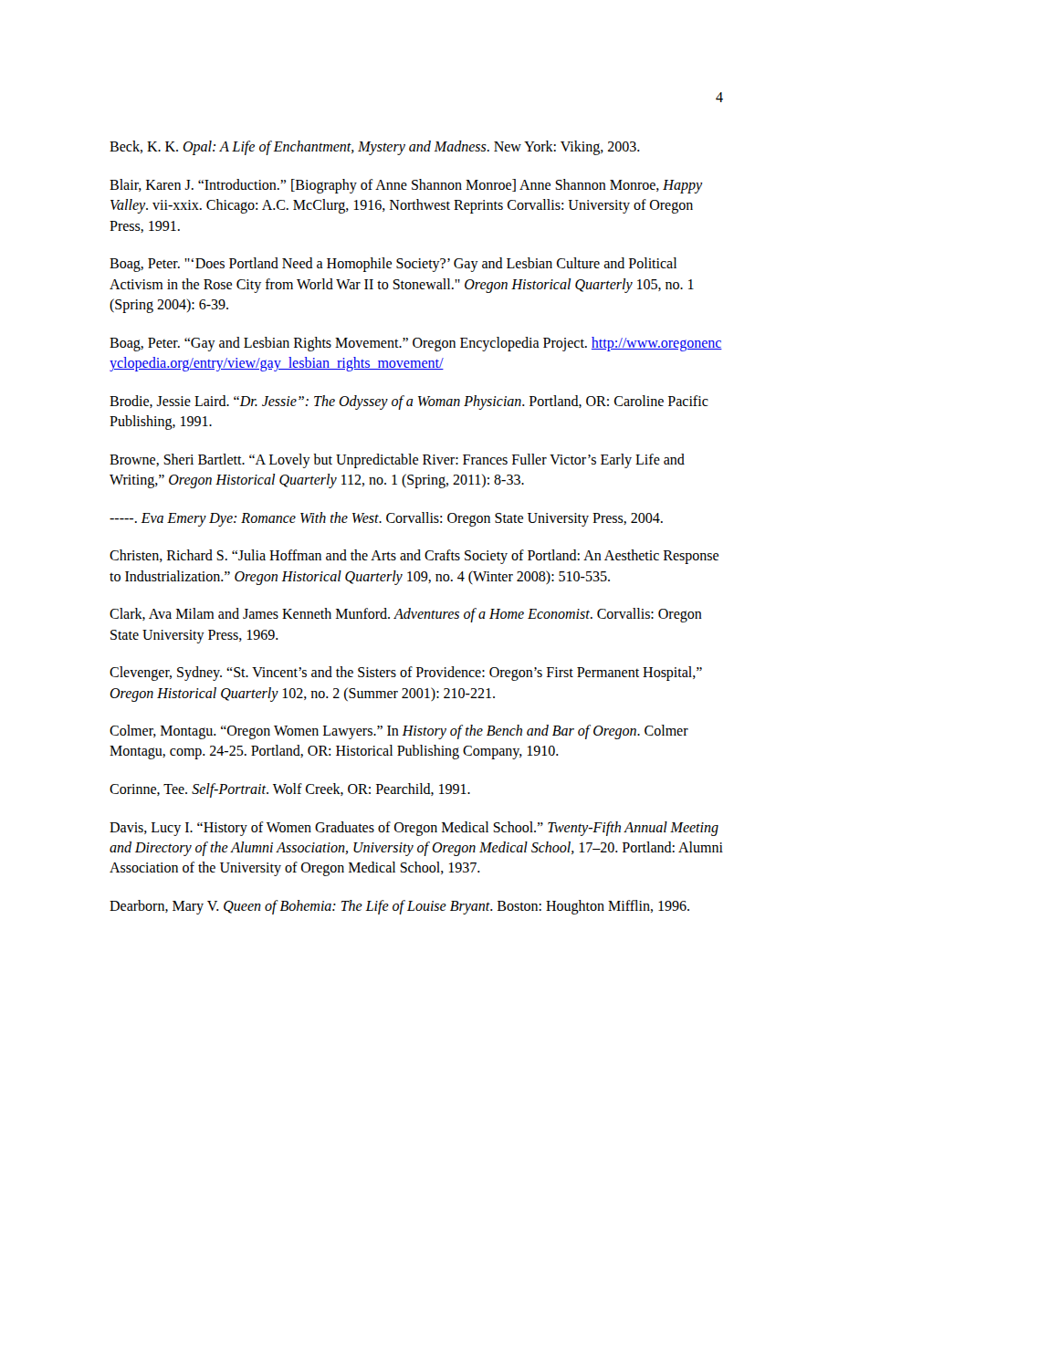4
Beck, K. K. Opal: A Life of Enchantment, Mystery and Madness. New York: Viking, 2003.
Blair, Karen J. “Introduction.” [Biography of Anne Shannon Monroe] Anne Shannon Monroe, Happy Valley. vii-xxix. Chicago: A.C. McClurg, 1916, Northwest Reprints Corvallis: University of Oregon Press, 1991.
Boag, Peter. "‘Does Portland Need a Homophile Society?’ Gay and Lesbian Culture and Political Activism in the Rose City from World War II to Stonewall." Oregon Historical Quarterly 105, no. 1 (Spring 2004): 6-39.
Boag, Peter. “Gay and Lesbian Rights Movement.” Oregon Encyclopedia Project. http://www.oregonencyclopedia.org/entry/view/gay_lesbian_rights_movement/
Brodie, Jessie Laird. “Dr. Jessie”: The Odyssey of a Woman Physician. Portland, OR: Caroline Pacific Publishing, 1991.
Browne, Sheri Bartlett. “A Lovely but Unpredictable River: Frances Fuller Victor’s Early Life and Writing,” Oregon Historical Quarterly 112, no. 1 (Spring, 2011): 8-33.
-----. Eva Emery Dye: Romance With the West. Corvallis: Oregon State University Press, 2004.
Christen, Richard S. “Julia Hoffman and the Arts and Crafts Society of Portland: An Aesthetic Response to Industrialization.” Oregon Historical Quarterly 109, no. 4 (Winter 2008): 510-535.
Clark, Ava Milam and James Kenneth Munford. Adventures of a Home Economist. Corvallis: Oregon State University Press, 1969.
Clevenger, Sydney. “St. Vincent’s and the Sisters of Providence: Oregon’s First Permanent Hospital,” Oregon Historical Quarterly 102, no. 2 (Summer 2001): 210-221.
Colmer, Montagu. “Oregon Women Lawyers.” In History of the Bench and Bar of Oregon. Colmer Montagu, comp. 24-25. Portland, OR: Historical Publishing Company, 1910.
Corinne, Tee. Self-Portrait. Wolf Creek, OR: Pearchild, 1991.
Davis, Lucy I. “History of Women Graduates of Oregon Medical School.” Twenty-Fifth Annual Meeting and Directory of the Alumni Association, University of Oregon Medical School, 17–20. Portland: Alumni Association of the University of Oregon Medical School, 1937.
Dearborn, Mary V. Queen of Bohemia: The Life of Louise Bryant. Boston: Houghton Mifflin, 1996.